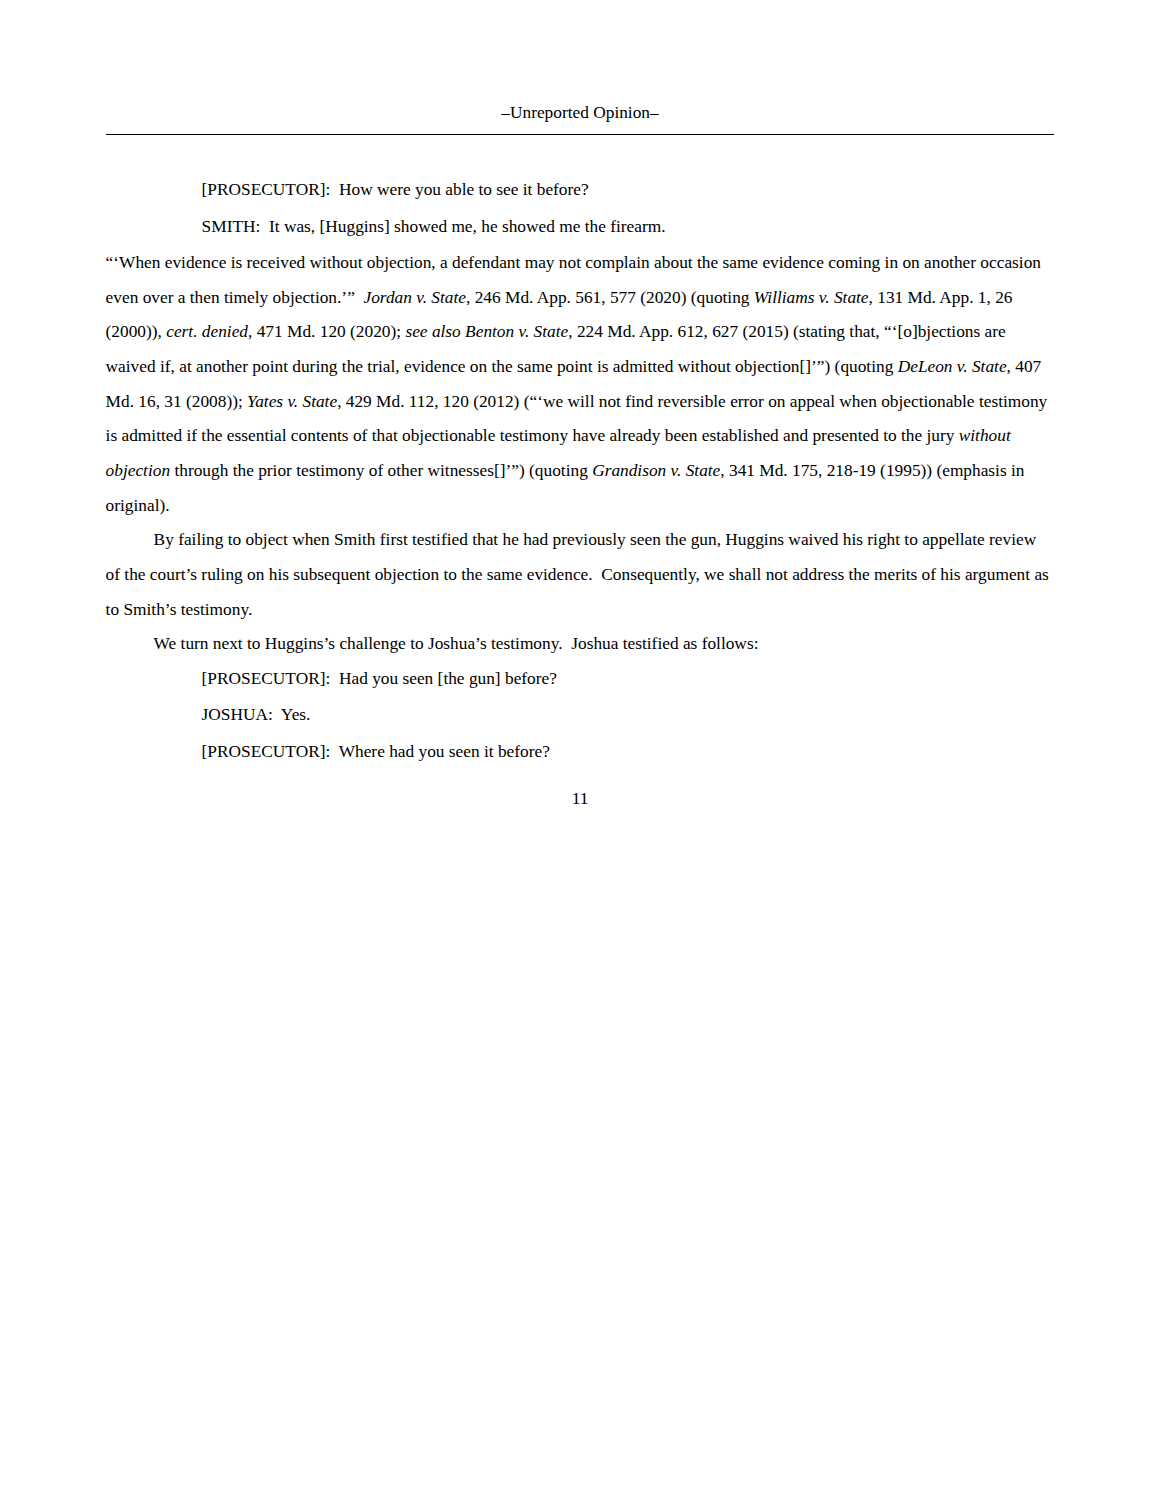–Unreported Opinion–
[PROSECUTOR]: How were you able to see it before?
SMITH: It was, [Huggins] showed me, he showed me the firearm.
“‘When evidence is received without objection, a defendant may not complain about the same evidence coming in on another occasion even over a then timely objection.’” Jordan v. State, 246 Md. App. 561, 577 (2020) (quoting Williams v. State, 131 Md. App. 1, 26 (2000)), cert. denied, 471 Md. 120 (2020); see also Benton v. State, 224 Md. App. 612, 627 (2015) (stating that, “‘[o]bjections are waived if, at another point during the trial, evidence on the same point is admitted without objection[]’”) (quoting DeLeon v. State, 407 Md. 16, 31 (2008)); Yates v. State, 429 Md. 112, 120 (2012) (“‘we will not find reversible error on appeal when objectionable testimony is admitted if the essential contents of that objectionable testimony have already been established and presented to the jury without objection through the prior testimony of other witnesses[]’”) (quoting Grandison v. State, 341 Md. 175, 218-19 (1995)) (emphasis in original).
By failing to object when Smith first testified that he had previously seen the gun, Huggins waived his right to appellate review of the court’s ruling on his subsequent objection to the same evidence. Consequently, we shall not address the merits of his argument as to Smith’s testimony.
We turn next to Huggins’s challenge to Joshua’s testimony. Joshua testified as follows:
[PROSECUTOR]: Had you seen [the gun] before?
JOSHUA: Yes.
[PROSECUTOR]: Where had you seen it before?
11